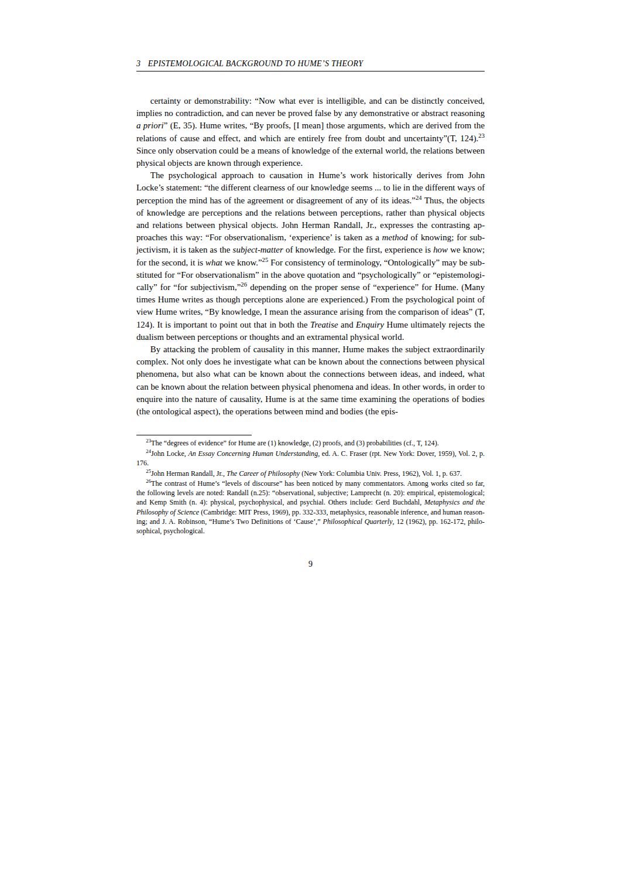3 EPISTEMOLOGICAL BACKGROUND TO HUME’S THEORY
certainty or demonstrability: “Now what ever is intelligible, and can be distinctly conceived, implies no contradiction, and can never be proved false by any demonstrative or abstract reasoning a priori” (E, 35). Hume writes, “By proofs, [I mean] those arguments, which are derived from the relations of cause and effect, and which are entirely free from doubt and uncertainty”(T, 124).23 Since only observation could be a means of knowledge of the external world, the relations between physical objects are known through experience.
The psychological approach to causation in Hume’s work historically derives from John Locke’s statement: “the different clearness of our knowledge seems ... to lie in the different ways of perception the mind has of the agreement or disagreement of any of its ideas.”24 Thus, the objects of knowledge are perceptions and the relations between perceptions, rather than physical objects and relations between physical objects. John Herman Randall, Jr., expresses the contrasting approaches this way: “For observationalism, ‘experience’ is taken as a method of knowing; for subjectivism, it is taken as the subject-matter of knowledge. For the first, experience is how we know; for the second, it is what we know.”25 For consistency of terminology, “Ontologically” may be substituted for “For observationalism” in the above quotation and “psychologically” or “epistemologically” for “for subjectivism,”26 depending on the proper sense of “experience” for Hume. (Many times Hume writes as though perceptions alone are experienced.) From the psychological point of view Hume writes, “By knowledge, I mean the assurance arising from the comparison of ideas” (T, 124). It is important to point out that in both the Treatise and Enquiry Hume ultimately rejects the dualism between perceptions or thoughts and an extramental physical world.
By attacking the problem of causality in this manner, Hume makes the subject extraordinarily complex. Not only does he investigate what can be known about the connections between physical phenomena, but also what can be known about the connections between ideas, and indeed, what can be known about the relation between physical phenomena and ideas. In other words, in order to enquire into the nature of causality, Hume is at the same time examining the operations of bodies (the ontological aspect), the operations between mind and bodies (the epis-
23The “degrees of evidence” for Hume are (1) knowledge, (2) proofs, and (3) probabilities (cf., T, 124).
24John Locke, An Essay Concerning Human Understanding, ed. A. C. Fraser (rpt. New York: Dover, 1959), Vol. 2, p. 176.
25John Herman Randall, Jr., The Career of Philosophy (New York: Columbia Univ. Press, 1962), Vol. 1, p. 637.
26The contrast of Hume’s “levels of discourse” has been noticed by many commentators. Among works cited so far, the following levels are noted: Randall (n.25): “observational, subjective; Lamprecht (n. 20): empirical, epistemological; and Kemp Smith (n. 4): physical, psychophysical, and psychial. Others include: Gerd Buchdahl, Metaphysics and the Philosophy of Science (Cambridge: MIT Press, 1969), pp. 332-333, metaphysics, reasonable inference, and human reasoning; and J. A. Robinson, “Hume’s Two Definitions of ‘Cause’,” Philosophical Quarterly, 12 (1962), pp. 162-172, philosophical, psychological.
9